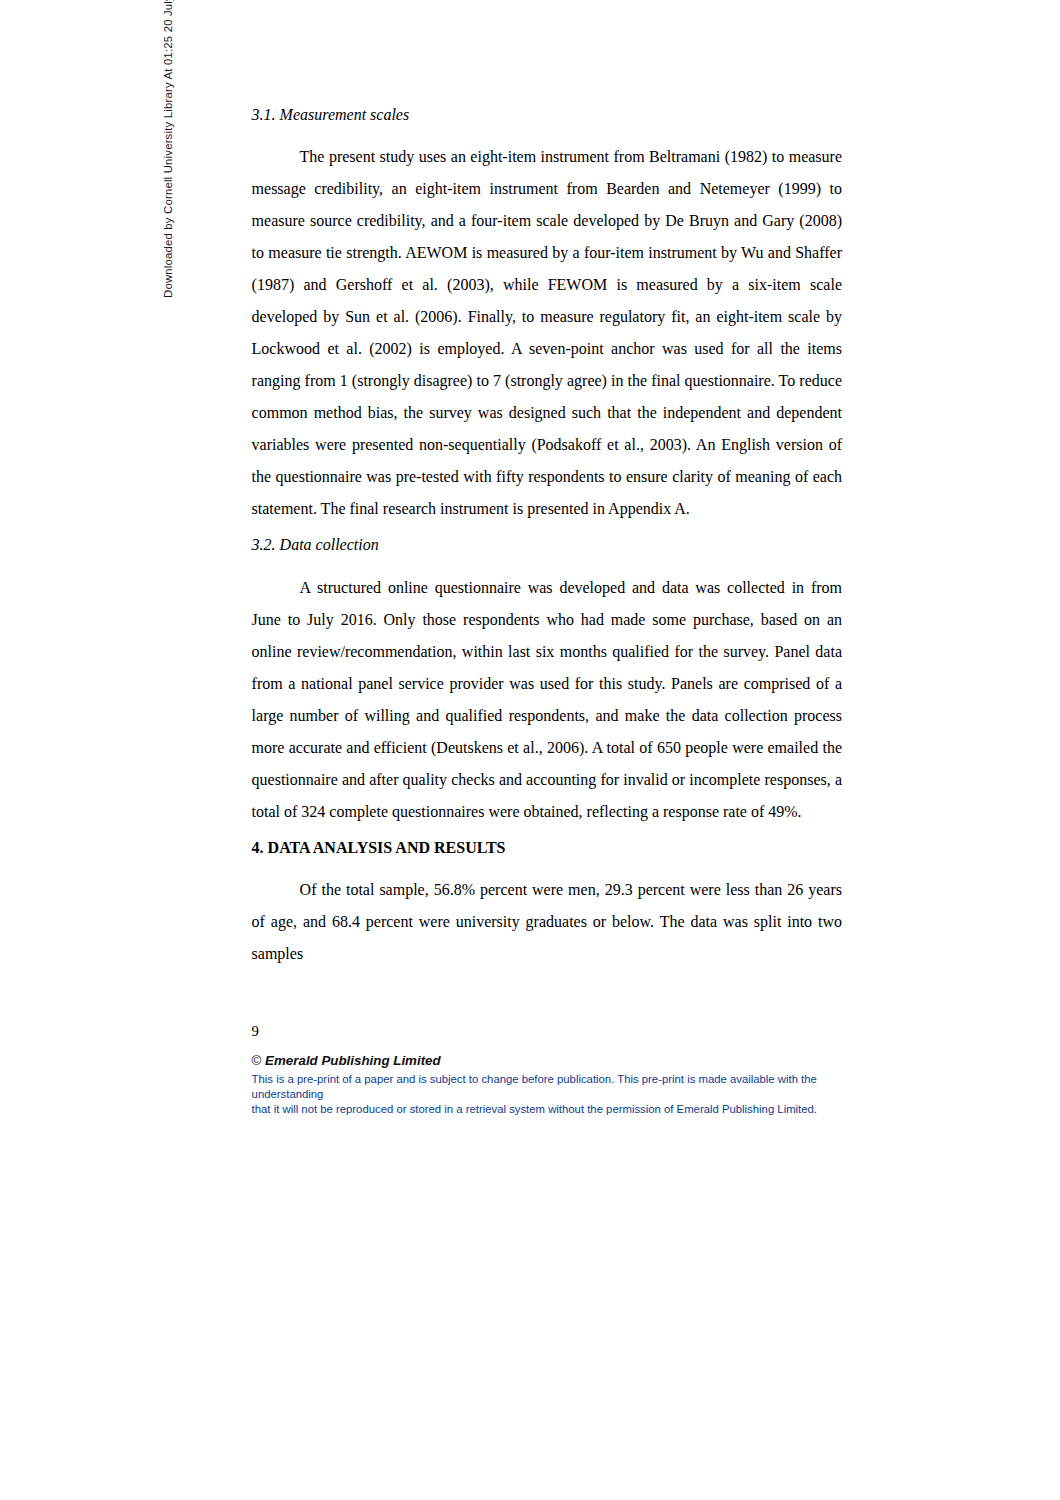Downloaded by Cornell University Library At 01:25 20 July 2017 (PT)
3.1. Measurement scales
The present study uses an eight-item instrument from Beltramani (1982) to measure message credibility, an eight-item instrument from Bearden and Netemeyer (1999) to measure source credibility, and a four-item scale developed by De Bruyn and Gary (2008) to measure tie strength. AEWOM is measured by a four-item instrument by Wu and Shaffer (1987) and Gershoff et al. (2003), while FEWOM is measured by a six-item scale developed by Sun et al. (2006). Finally, to measure regulatory fit, an eight-item scale by Lockwood et al. (2002) is employed. A seven-point anchor was used for all the items ranging from 1 (strongly disagree) to 7 (strongly agree) in the final questionnaire. To reduce common method bias, the survey was designed such that the independent and dependent variables were presented non-sequentially (Podsakoff et al., 2003). An English version of the questionnaire was pre-tested with fifty respondents to ensure clarity of meaning of each statement. The final research instrument is presented in Appendix A.
3.2. Data collection
A structured online questionnaire was developed and data was collected in from June to July 2016. Only those respondents who had made some purchase, based on an online review/recommendation, within last six months qualified for the survey. Panel data from a national panel service provider was used for this study. Panels are comprised of a large number of willing and qualified respondents, and make the data collection process more accurate and efficient (Deutskens et al., 2006). A total of 650 people were emailed the questionnaire and after quality checks and accounting for invalid or incomplete responses, a total of 324 complete questionnaires were obtained, reflecting a response rate of 49%.
4. DATA ANALYSIS AND RESULTS
Of the total sample, 56.8% percent were men, 29.3 percent were less than 26 years of age, and 68.4 percent were university graduates or below. The data was split into two samples
9
© Emerald Publishing Limited
This is a pre-print of a paper and is subject to change before publication. This pre-print is made available with the understanding
that it will not be reproduced or stored in a retrieval system without the permission of Emerald Publishing Limited.